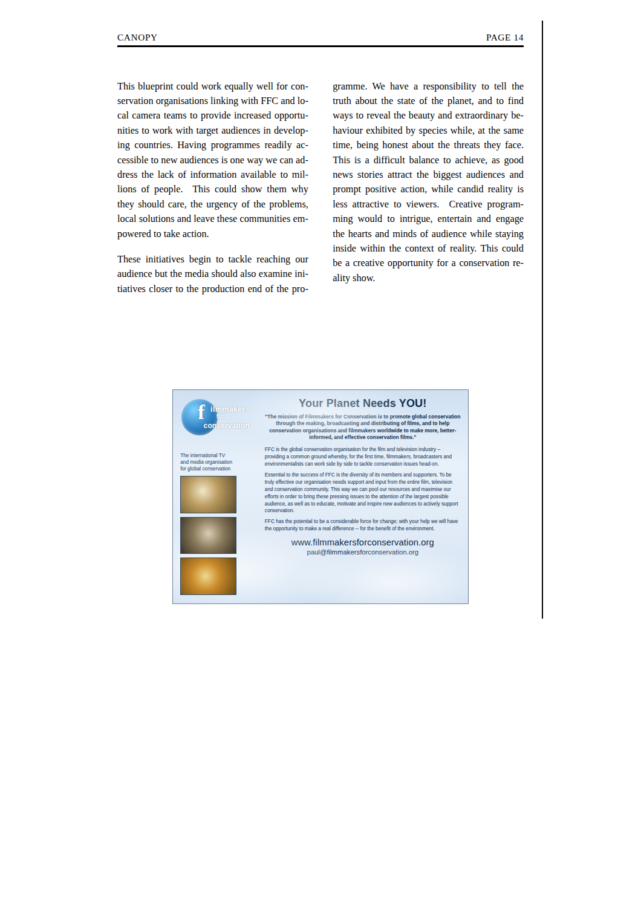Canopy
Page 14
This blueprint could work equally well for conservation organisations linking with FFC and local camera teams to provide increased opportunities to work with target audiences in developing countries. Having programmes readily accessible to new audiences is one way we can address the lack of information available to millions of people. This could show them why they should care, the urgency of the problems, local solutions and leave these communities empowered to take action.
These initiatives begin to tackle reaching our audience but the media should also examine initiatives closer to the production end of the programme. We have a responsibility to tell the truth about the state of the planet, and to find ways to reveal the beauty and extraordinary behaviour exhibited by species while, at the same time, being honest about the threats they face. This is a difficult balance to achieve, as good news stories attract the biggest audiences and prompt positive action, while candid reality is less attractive to viewers. Creative programming would to intrigue, entertain and engage the hearts and minds of audience while staying inside within the context of reality. This could be a creative opportunity for a conservation reality show.
f
ilmmakers
for
conservation
The international TV
and media organisation
for global conservation
Your Planet Needs YOU!
"The mission of Filmmakers for Conservation is to promote global conservation through the making, broadcasting and distributing of films, and to help conservation organisations and filmmakers worldwide to make more, better-informed, and effective conservation films."
FFC is the global conservation organisation for the film and television industry – providing a common ground whereby, for the first time, filmmakers, broadcasters and environmentalists can work side by side to tackle conservation issues head-on.
Essential to the success of FFC is the diversity of its members and supporters. To be truly effective our organisation needs support and input from the entire film, television and conservation community. This way we can pool our resources and maximise our efforts in order to bring these pressing issues to the attention of the largest possible audience, as well as to educate, motivate and inspire new audiences to actively support conservation.
FFC has the potential to be a considerable force for change; with your help we will have the opportunity to make a real difference -- for the benefit of the environment.
www.filmmakersforconservation.org
paul@filmmakersforconservation.org